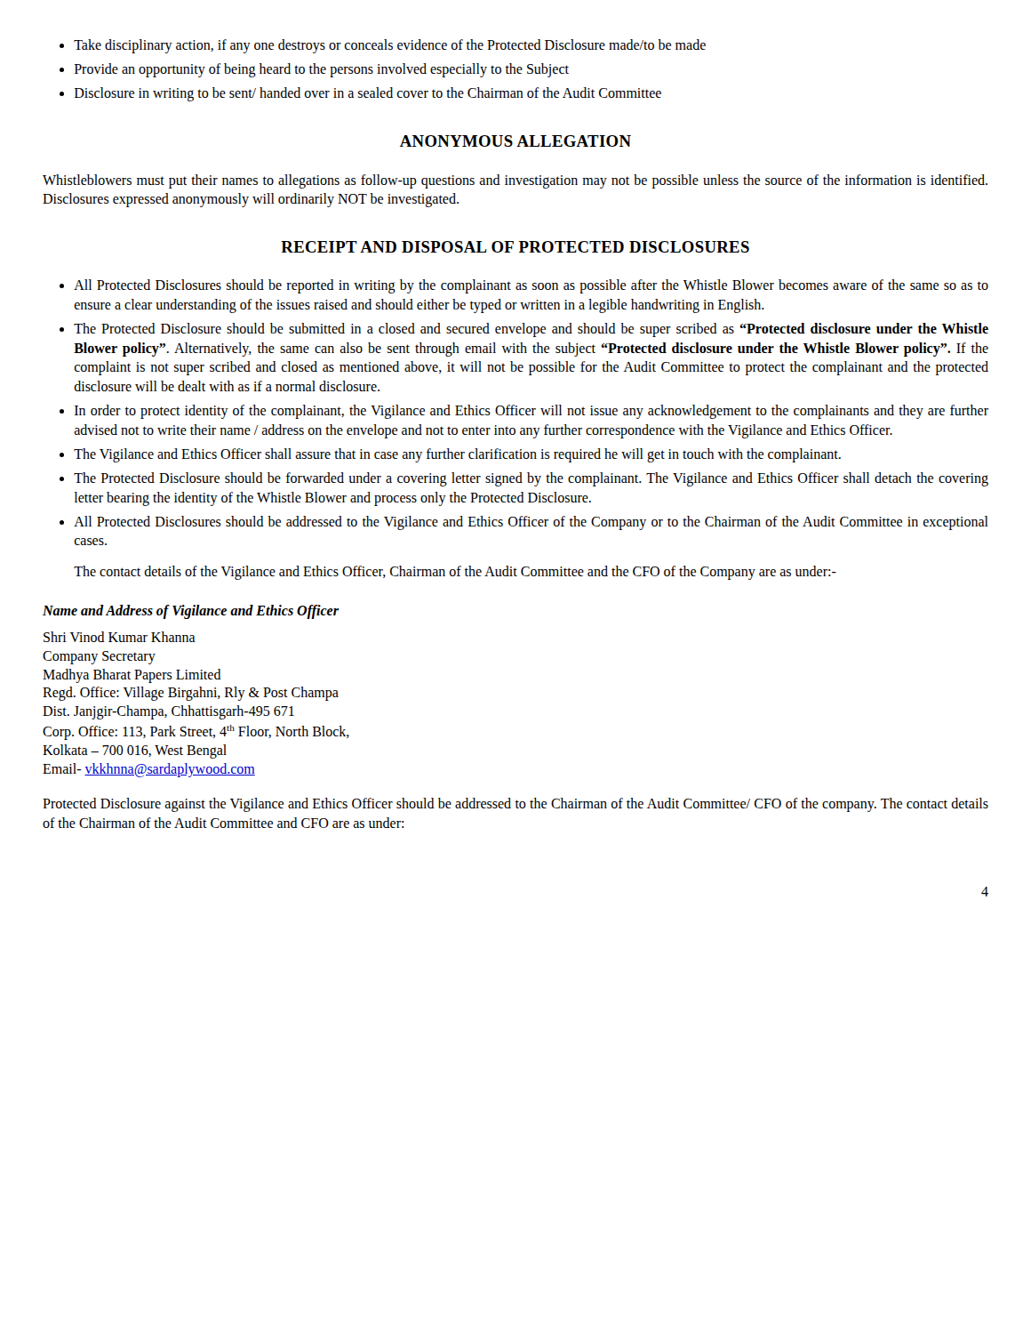Take disciplinary action, if any one destroys or conceals evidence of the Protected Disclosure made/to be made
Provide an opportunity of being heard to the persons involved especially to the Subject
Disclosure in writing to be sent/ handed over in a sealed cover to the Chairman of the Audit Committee
ANONYMOUS ALLEGATION
Whistleblowers must put their names to allegations as follow-up questions and investigation may not be possible unless the source of the information is identified. Disclosures expressed anonymously will ordinarily NOT be investigated.
RECEIPT AND DISPOSAL OF PROTECTED DISCLOSURES
All Protected Disclosures should be reported in writing by the complainant as soon as possible after the Whistle Blower becomes aware of the same so as to ensure a clear understanding of the issues raised and should either be typed or written in a legible handwriting in English.
The Protected Disclosure should be submitted in a closed and secured envelope and should be super scribed as “Protected disclosure under the Whistle Blower policy”. Alternatively, the same can also be sent through email with the subject “Protected disclosure under the Whistle Blower policy”. If the complaint is not super scribed and closed as mentioned above, it will not be possible for the Audit Committee to protect the complainant and the protected disclosure will be dealt with as if a normal disclosure.
In order to protect identity of the complainant, the Vigilance and Ethics Officer will not issue any acknowledgement to the complainants and they are further advised not to write their name / address on the envelope and not to enter into any further correspondence with the Vigilance and Ethics Officer.
The Vigilance and Ethics Officer shall assure that in case any further clarification is required he will get in touch with the complainant.
The Protected Disclosure should be forwarded under a covering letter signed by the complainant. The Vigilance and Ethics Officer shall detach the covering letter bearing the identity of the Whistle Blower and process only the Protected Disclosure.
All Protected Disclosures should be addressed to the Vigilance and Ethics Officer of the Company or to the Chairman of the Audit Committee in exceptional cases.
The contact details of the Vigilance and Ethics Officer, Chairman of the Audit Committee and the CFO of the Company are as under:-
Name and Address of Vigilance and Ethics Officer
Shri Vinod Kumar Khanna Company Secretary Madhya Bharat Papers Limited Regd. Office: Village Birgahni, Rly & Post Champa Dist. Janjgir-Champa, Chhattisgarh-495 671 Corp. Office: 113, Park Street, 4th Floor, North Block, Kolkata – 700 016, West Bengal Email- vkkhnna@sardaplywood.com
Protected Disclosure against the Vigilance and Ethics Officer should be addressed to the Chairman of the Audit Committee/ CFO of the company. The contact details of the Chairman of the Audit Committee and CFO are as under:
4